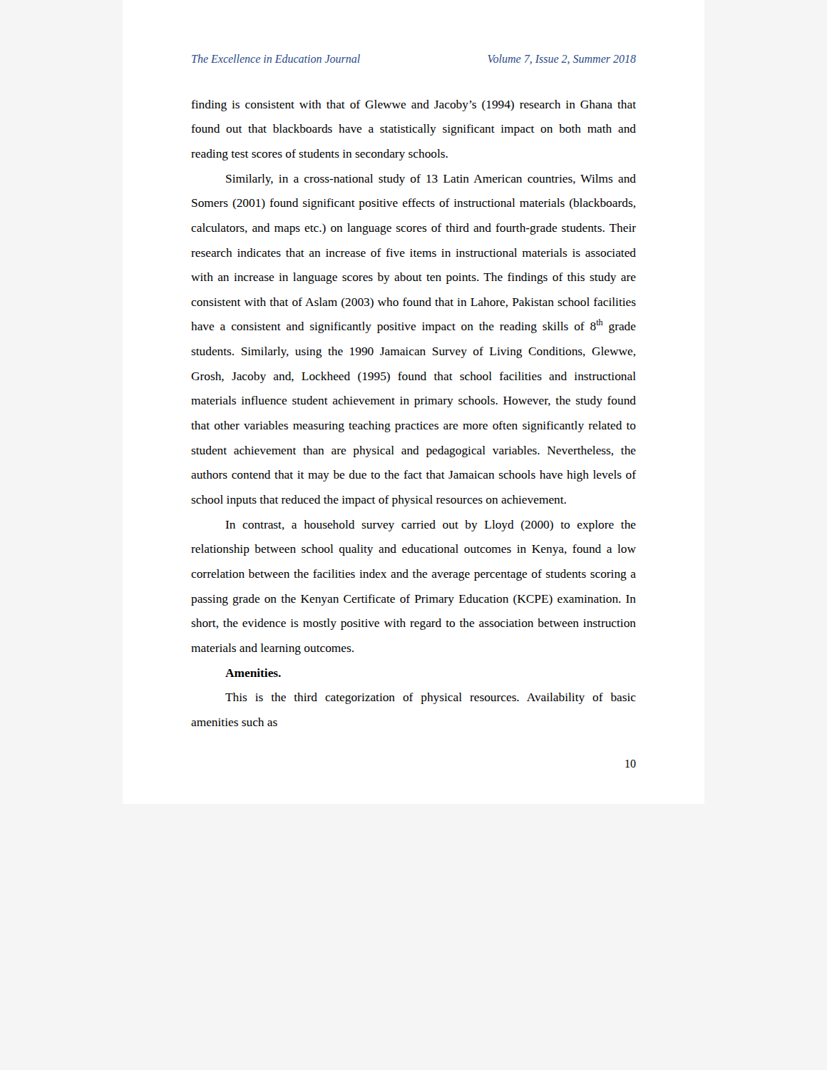The Excellence in Education Journal Volume 7, Issue 2, Summer 2018
finding is consistent with that of Glewwe and Jacoby’s (1994) research in Ghana that found out that blackboards have a statistically significant impact on both math and reading test scores of students in secondary schools.
Similarly, in a cross-national study of 13 Latin American countries, Wilms and Somers (2001) found significant positive effects of instructional materials (blackboards, calculators, and maps etc.) on language scores of third and fourth-grade students. Their research indicates that an increase of five items in instructional materials is associated with an increase in language scores by about ten points. The findings of this study are consistent with that of Aslam (2003) who found that in Lahore, Pakistan school facilities have a consistent and significantly positive impact on the reading skills of 8th grade students. Similarly, using the 1990 Jamaican Survey of Living Conditions, Glewwe, Grosh, Jacoby and, Lockheed (1995) found that school facilities and instructional materials influence student achievement in primary schools. However, the study found that other variables measuring teaching practices are more often significantly related to student achievement than are physical and pedagogical variables. Nevertheless, the authors contend that it may be due to the fact that Jamaican schools have high levels of school inputs that reduced the impact of physical resources on achievement.
In contrast, a household survey carried out by Lloyd (2000) to explore the relationship between school quality and educational outcomes in Kenya, found a low correlation between the facilities index and the average percentage of students scoring a passing grade on the Kenyan Certificate of Primary Education (KCPE) examination. In short, the evidence is mostly positive with regard to the association between instruction materials and learning outcomes.
Amenities.
This is the third categorization of physical resources. Availability of basic amenities such as
10